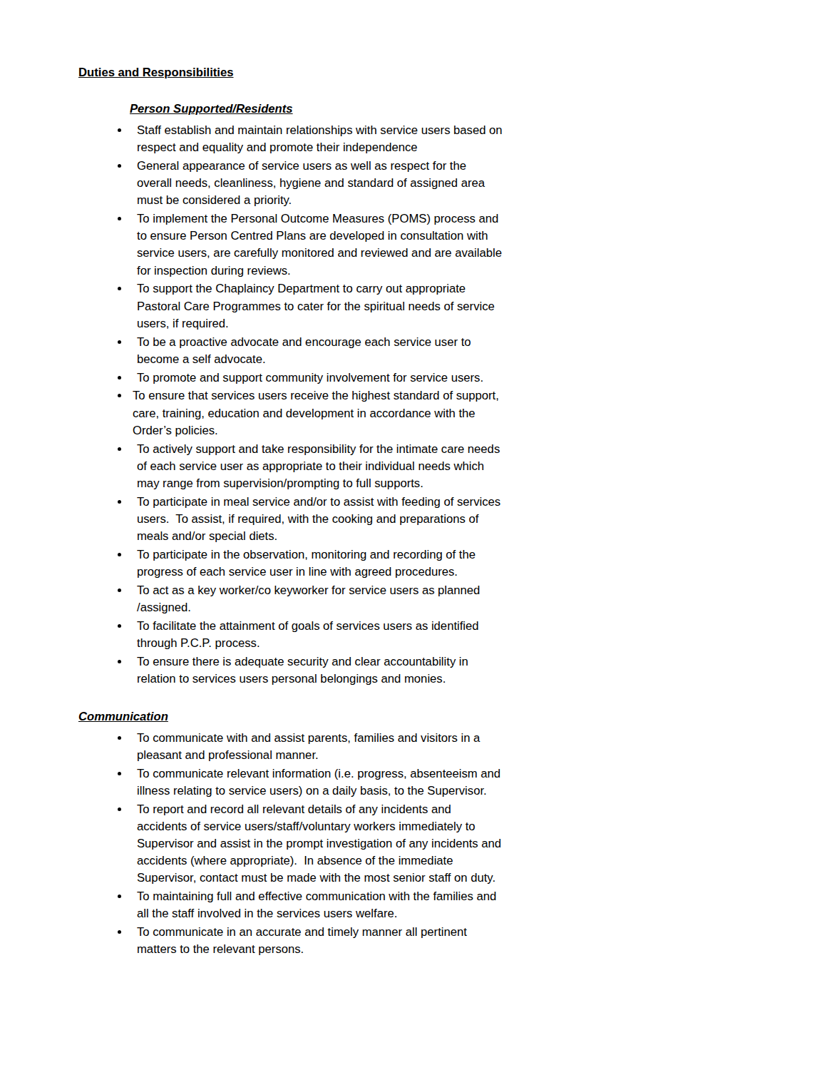Duties and Responsibilities
Person Supported/Residents
Staff establish and maintain relationships with service users based on respect and equality and promote their independence
General appearance of service users as well as respect for the overall needs, cleanliness, hygiene and standard of assigned area must be considered a priority.
To implement the Personal Outcome Measures (POMS) process and to ensure Person Centred Plans are developed in consultation with service users, are carefully monitored and reviewed and are available for inspection during reviews.
To support the Chaplaincy Department to carry out appropriate Pastoral Care Programmes to cater for the spiritual needs of service users, if required.
To be a proactive advocate and encourage each service user to become a self advocate.
To promote and support community involvement for service users.
To ensure that services users receive the highest standard of support, care, training, education and development in accordance with the Order’s policies.
To actively support and take responsibility for the intimate care needs of each service user as appropriate to their individual needs which may range from supervision/prompting to full supports.
To participate in meal service and/or to assist with feeding of services users. To assist, if required, with the cooking and preparations of meals and/or special diets.
To participate in the observation, monitoring and recording of the progress of each service user in line with agreed procedures.
To act as a key worker/co keyworker for service users as planned /assigned.
To facilitate the attainment of goals of services users as identified through P.C.P. process.
To ensure there is adequate security and clear accountability in relation to services users personal belongings and monies.
Communication
To communicate with and assist parents, families and visitors in a pleasant and professional manner.
To communicate relevant information (i.e. progress, absenteeism and illness relating to service users) on a daily basis, to the Supervisor.
To report and record all relevant details of any incidents and accidents of service users/staff/voluntary workers immediately to Supervisor and assist in the prompt investigation of any incidents and accidents (where appropriate). In absence of the immediate Supervisor, contact must be made with the most senior staff on duty.
To maintaining full and effective communication with the families and all the staff involved in the services users welfare.
To communicate in an accurate and timely manner all pertinent matters to the relevant persons.